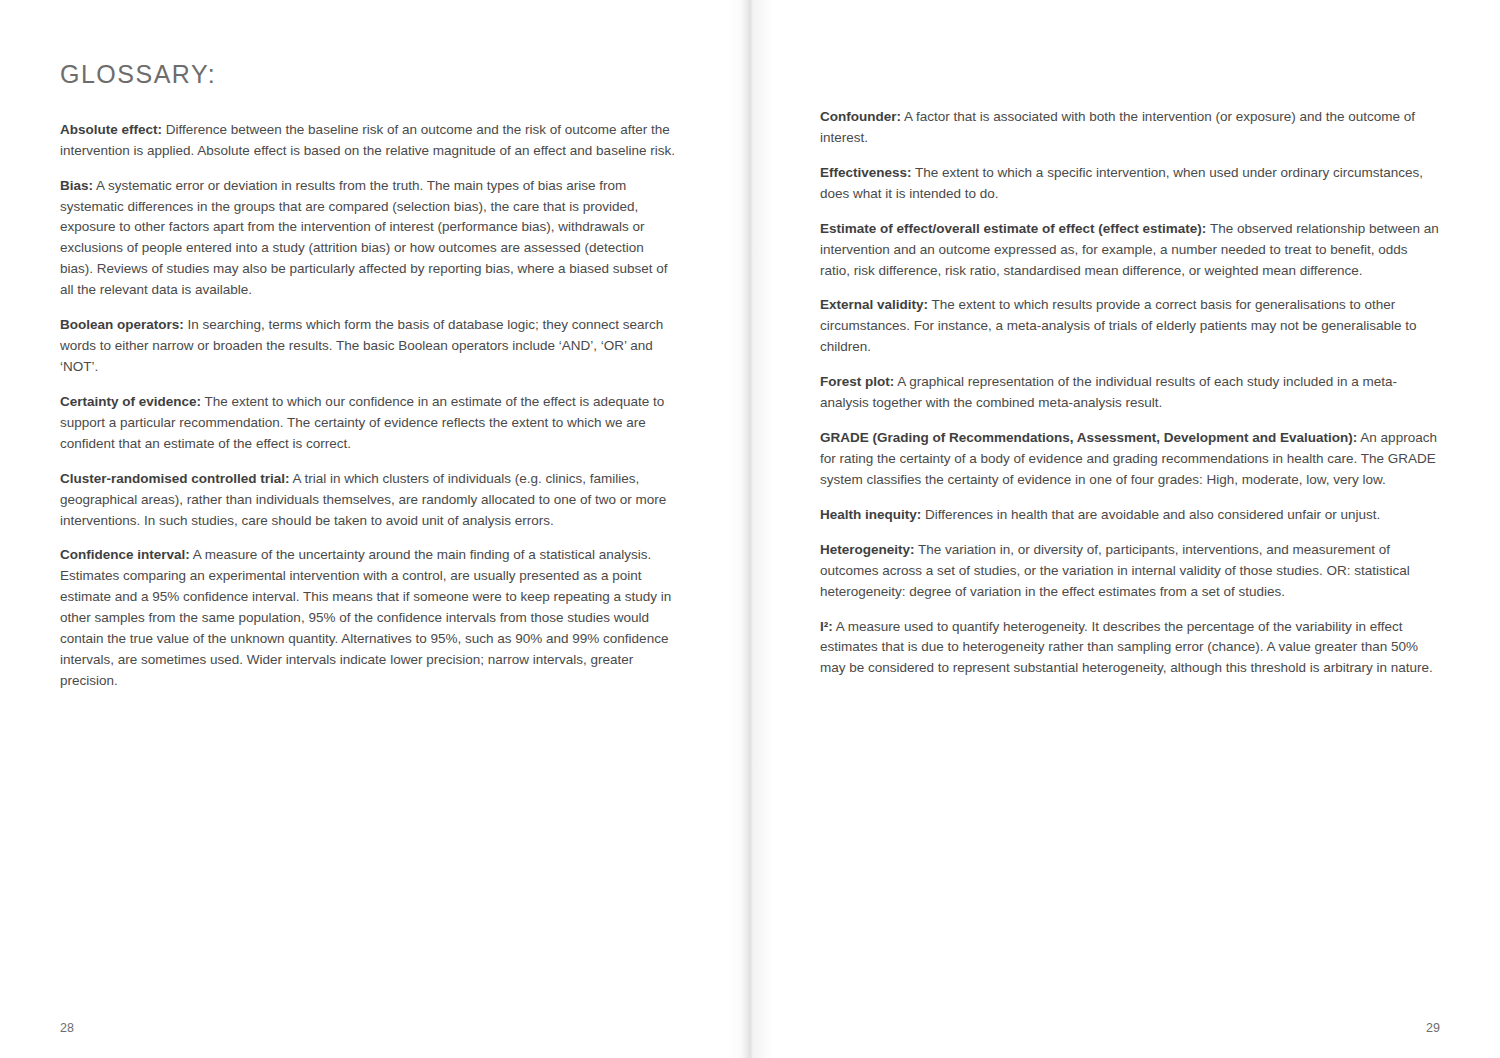GLOSSARY:
Absolute effect: Difference between the baseline risk of an outcome and the risk of outcome after the intervention is applied. Absolute effect is based on the relative magnitude of an effect and baseline risk.
Bias: A systematic error or deviation in results from the truth. The main types of bias arise from systematic differences in the groups that are compared (selection bias), the care that is provided, exposure to other factors apart from the intervention of interest (performance bias), withdrawals or exclusions of people entered into a study (attrition bias) or how outcomes are assessed (detection bias). Reviews of studies may also be particularly affected by reporting bias, where a biased subset of all the relevant data is available.
Boolean operators: In searching, terms which form the basis of database logic; they connect search words to either narrow or broaden the results. The basic Boolean operators include ‘AND’, ‘OR’ and ‘NOT’.
Certainty of evidence: The extent to which our confidence in an estimate of the effect is adequate to support a particular recommendation. The certainty of evidence reflects the extent to which we are confident that an estimate of the effect is correct.
Cluster-randomised controlled trial: A trial in which clusters of individuals (e.g. clinics, families, geographical areas), rather than individuals themselves, are randomly allocated to one of two or more interventions. In such studies, care should be taken to avoid unit of analysis errors.
Confidence interval: A measure of the uncertainty around the main finding of a statistical analysis. Estimates comparing an experimental intervention with a control, are usually presented as a point estimate and a 95% confidence interval. This means that if someone were to keep repeating a study in other samples from the same population, 95% of the confidence intervals from those studies would contain the true value of the unknown quantity. Alternatives to 95%, such as 90% and 99% confidence intervals, are sometimes used. Wider intervals indicate lower precision; narrow intervals, greater precision.
28
Confounder: A factor that is associated with both the intervention (or exposure) and the outcome of interest.
Effectiveness: The extent to which a specific intervention, when used under ordinary circumstances, does what it is intended to do.
Estimate of effect/overall estimate of effect (effect estimate): The observed relationship between an intervention and an outcome expressed as, for example, a number needed to treat to benefit, odds ratio, risk difference, risk ratio, standardised mean difference, or weighted mean difference.
External validity: The extent to which results provide a correct basis for generalisations to other circumstances. For instance, a meta-analysis of trials of elderly patients may not be generalisable to children.
Forest plot: A graphical representation of the individual results of each study included in a meta-analysis together with the combined meta-analysis result.
GRADE (Grading of Recommendations, Assessment, Development and Evaluation): An approach for rating the certainty of a body of evidence and grading recommendations in health care. The GRADE system classifies the certainty of evidence in one of four grades: High, moderate, low, very low.
Health inequity: Differences in health that are avoidable and also considered unfair or unjust.
Heterogeneity: The variation in, or diversity of, participants, interventions, and measurement of outcomes across a set of studies, or the variation in internal validity of those studies. OR: statistical heterogeneity: degree of variation in the effect estimates from a set of studies.
I²: A measure used to quantify heterogeneity. It describes the percentage of the variability in effect estimates that is due to heterogeneity rather than sampling error (chance). A value greater than 50% may be considered to represent substantial heterogeneity, although this threshold is arbitrary in nature.
29